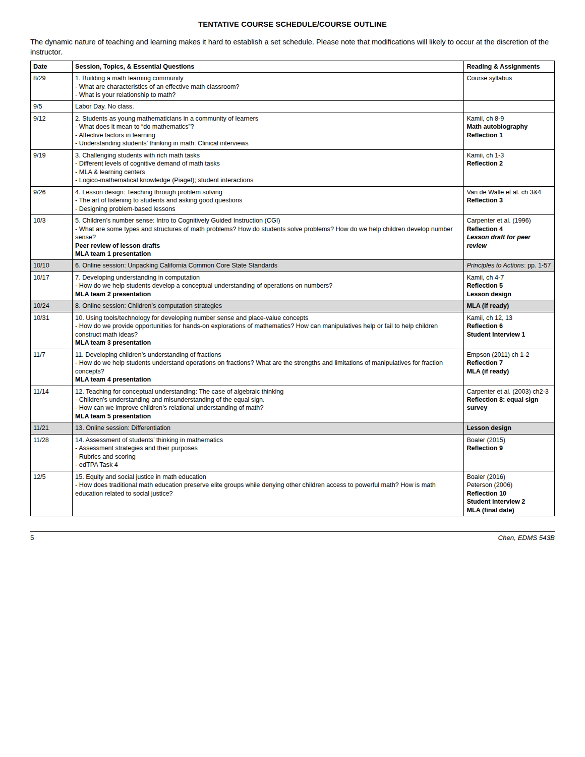TENTATIVE COURSE SCHEDULE/COURSE OUTLINE
The dynamic nature of teaching and learning makes it hard to establish a set schedule. Please note that modifications will likely to occur at the discretion of the instructor.
| Date | Session, Topics, & Essential Questions | Reading & Assignments |
| --- | --- | --- |
| 8/29 | 1. Building a math learning community - What are characteristics of an effective math classroom? - What is your relationship to math? | Course syllabus |
| 9/5 | Labor Day. No class. | |
| 9/12 | 2. Students as young mathematicians in a community of learners - What does it mean to “do mathematics”? - Affective factors in learning - Understanding students’ thinking in math: Clinical interviews | Kamii, ch 8-9 Math autobiography Reflection 1 |
| 9/19 | 3. Challenging students with rich math tasks - Different levels of cognitive demand of math tasks - MLA & learning centers - Logico-mathematical knowledge (Piaget); student interactions | Kamii, ch 1-3 Reflection 2 |
| 9/26 | 4. Lesson design: Teaching through problem solving - The art of listening to students and asking good questions - Designing problem-based lessons | Van de Walle et al. ch 3&4 Reflection 3 |
| 10/3 | 5. Children’s number sense: Intro to Cognitively Guided Instruction (CGI) - What are some types and structures of math problems? How do students solve problems? How do we help children develop number sense? Peer review of lesson drafts MLA team 1 presentation | Carpenter et al. (1996) Reflection 4 Lesson draft for peer review |
| 10/10 | 6. Online session: Unpacking California Common Core State Standards | Principles to Actions : pp. 1-57 |
| 10/17 | 7. Developing understanding in computation - How do we help students develop a conceptual understanding of operations on numbers? MLA team 2 presentation | Kamii, ch 4-7 Reflection 5 Lesson design |
| 10/24 | 8. Online session: Children’s computation strategies | MLA (if ready) |
| 10/31 | 10. Using tools/technology for developing number sense and place-value concepts - How do we provide opportunities for hands-on explorations of mathematics? How can manipulatives help or fail to help children construct math ideas? MLA team 3 presentation | Kamii, ch 12, 13 Reflection 6 Student Interview 1 |
| 11/7 | 11. Developing children’s understanding of fractions - How do we help students understand operations on fractions? What are the strengths and limitations of manipulatives for fraction concepts? MLA team 4 presentation | Empson (2011) ch 1-2 Reflection 7 MLA (if ready) |
| 11/14 | 12. Teaching for conceptual understanding: The case of algebraic thinking - Children’s understanding and misunderstanding of the equal sign. - How can we improve children’s relational understanding of math? MLA team 5 presentation | Carpenter et al. (2003) ch2-3 Reflection 8: equal sign survey |
| 11/21 | 13. Online session: Differentiation | Lesson design |
| 11/28 | 14. Assessment of students’ thinking in mathematics - Assessment strategies and their purposes - Rubrics and scoring - edTPA Task 4 | Boaler (2015) Reflection 9 |
| 12/5 | 15. Equity and social justice in math education - How does traditional math education preserve elite groups while denying other children access to powerful math? How is math education related to social justice? | Boaler (2016) Peterson (2006) Reflection 10 Student interview 2 MLA (final date) |
5 Chen, EDMS 543B